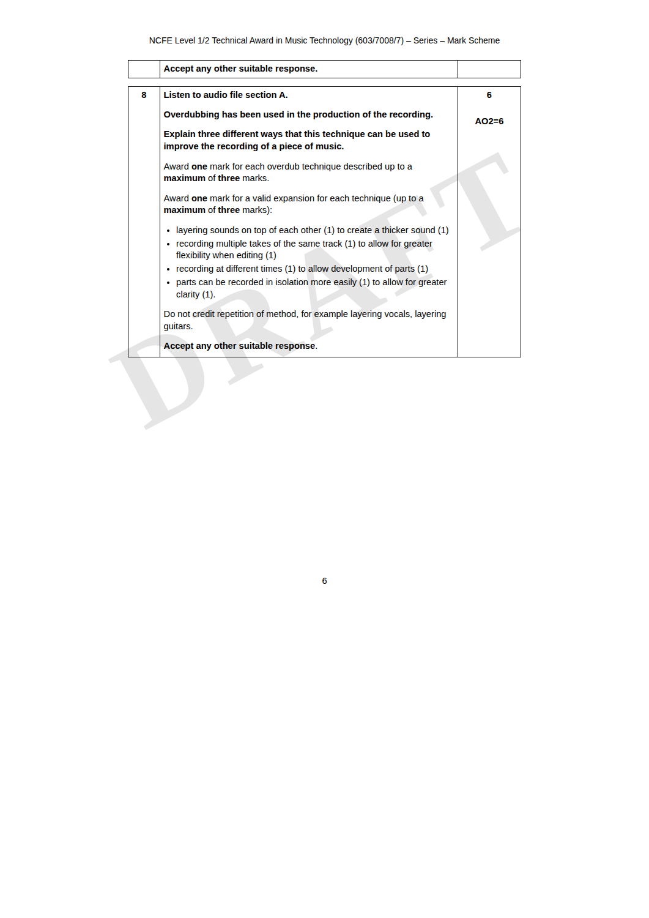DRAFT
NCFE Level 1/2 Technical Award in Music Technology (603/7008/7) – Series – Mark Scheme
| | Accept any other suitable response. | |
| 8 | Listen to audio file section A. Overdubbing has been used in the production of the recording. Explain three different ways that this technique can be used to improve the recording of a piece of music. Award one mark for each overdub technique described up to a maximum of three marks. Award one mark for a valid expansion for each technique (up to a maximum of three marks): layering sounds on top of each other (1) to create a thicker sound (1) recording multiple takes of the same track (1) to allow for greater flexibility when editing (1) recording at different times (1) to allow development of parts (1) parts can be recorded in isolation more easily (1) to allow for greater clarity (1). Do not credit repetition of method, for example layering vocals, layering guitars. Accept any other suitable response . | 6 AO2=6 |
6